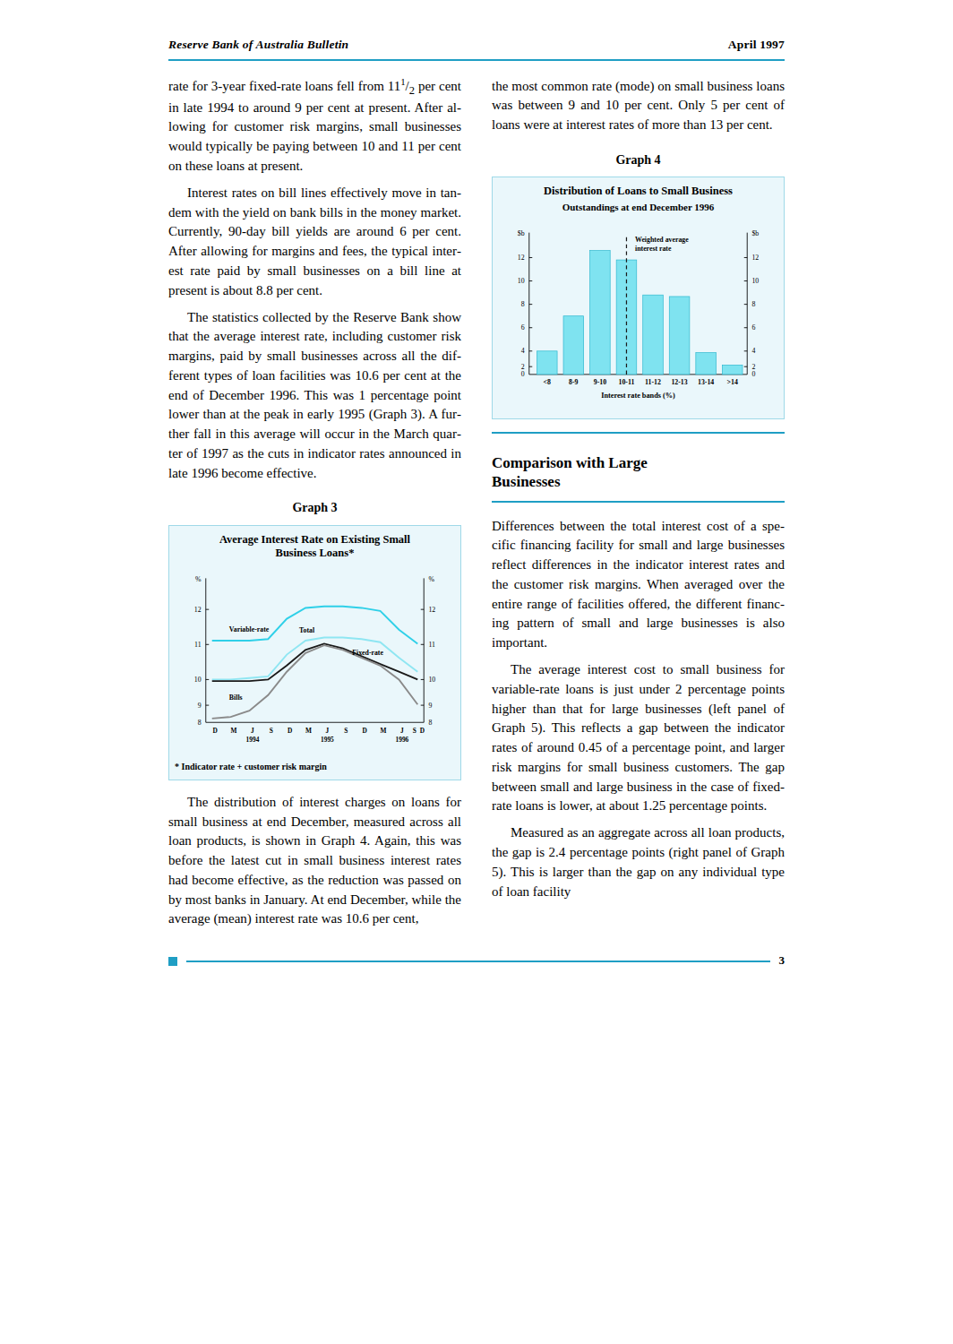Reserve Bank of Australia Bulletin
April 1997
rate for 3-year fixed-rate loans fell from 111/2 per cent in late 1994 to around 9 per cent at present. After allowing for customer risk margins, small businesses would typically be paying between 10 and 11 per cent on these loans at present.
Interest rates on bill lines effectively move in tandem with the yield on bank bills in the money market. Currently, 90-day bill yields are around 6 per cent. After allowing for margins and fees, the typical interest rate paid by small businesses on a bill line at present is about 8.8 per cent.
The statistics collected by the Reserve Bank show that the average interest rate, including customer risk margins, paid by small businesses across all the different types of loan facilities was 10.6 per cent at the end of December 1996. This was 1 percentage point lower than at the peak in early 1995 (Graph 3). A further fall in this average will occur in the March quarter of 1997 as the cuts in indicator rates announced in late 1996 become effective.
Graph 3
Average Interest Rate on Existing Small
Business Loans*
% 12 11 10 9 8 % 12 11 10 9 8 Variable-rate Total Fixed-rate Bills D M J S D M J S D M J S D 1994 1995 1996
* Indicator rate + customer risk margin
The distribution of interest charges on loans for small business at end December, measured across all loan products, is shown in Graph 4. Again, this was before the latest cut in small business interest rates had become effective, as the reduction was passed on by most banks in January. At end December, while the average (mean) interest rate was 10.6 per cent,
the most common rate (mode) on small business loans was between 9 and 10 per cent. Only 5 per cent of loans were at interest rates of more than 13 per cent.
Graph 4
Distribution of Loans to Small Business
Outstandings at end December 1996
$b 12 10 8 6 4 2 0 $b 12 10 8 6 4 2 0 Weighted average interest rate <8 8-9 9-10 10-11 11-12 12-13 13-14 >14 Interest rate bands (%)
Comparison with Large
Businesses
Differences between the total interest cost of a specific financing facility for small and large businesses reflect differences in the indicator interest rates and the customer risk margins. When averaged over the entire range of facilities offered, the different financing pattern of small and large businesses is also important.
The average interest cost to small business for variable-rate loans is just under 2 percentage points higher than that for large businesses (left panel of Graph 5). This reflects a gap between the indicator rates of around 0.45 of a percentage point, and larger risk margins for small business customers. The gap between small and large business in the case of fixed-rate loans is lower, at about 1.25 percentage points.
Measured as an aggregate across all loan products, the gap is 2.4 percentage points (right panel of Graph 5). This is larger than the gap on any individual type of loan facility
3